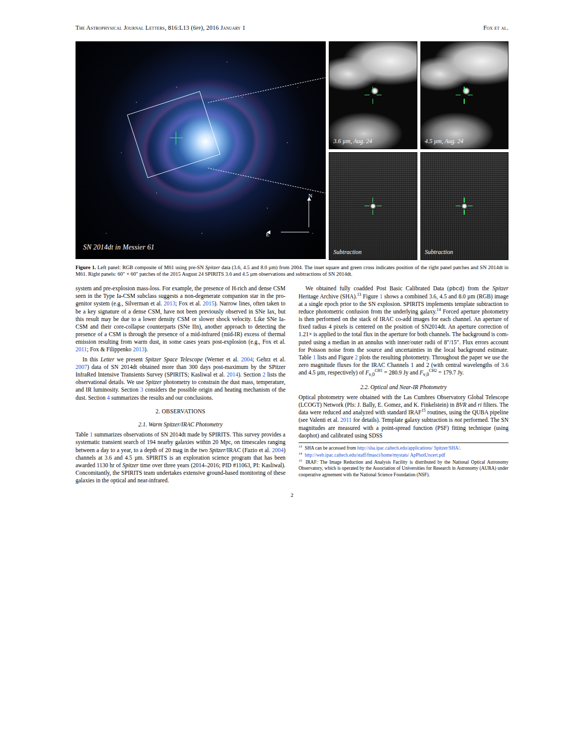The Astrophysical Journal Letters, 816:L13 (6pp), 2016 January 1
Fox et al.
SN 2014dt in Messier 61
N E
3.6 µm, Aug. 24
4.5 µm, Aug. 24
Subtraction
Subtraction
Figure 1. Left panel: RGB composite of M61 using pre-SN Spitzer data (3.6, 4.5 and 8.0 µm) from 2004. The inset square and green cross indicates position of the right panel patches and SN 2014dt in M61. Right panels: 60″ × 60″ patches of the 2015 August 24 SPIRITS 3.6 and 4.5 µm observations and subtractions of SN 2014dt.
system and pre-explosion mass-loss. For example, the presence of H-rich and dense CSM seen in the Type Ia-CSM subclass suggests a non-degenerate companion star in the progenitor system (e.g., Silverman et al. 2013; Fox et al. 2015). Narrow lines, often taken to be a key signature of a dense CSM, have not been previously observed in SNe Iax, but this result may be due to a lower density CSM or slower shock velocity. Like SNe Ia-CSM and their core-collapse counterparts (SNe IIn), another approach to detecting the presence of a CSM is through the presence of a mid-infrared (mid-IR) excess of thermal emission resulting from warm dust, in some cases years post-explosion (e.g., Fox et al. 2011; Fox & Filippenko 2013).
In this Letter we present Spitzer Space Telescope (Werner et al. 2004; Gehrz et al. 2007) data of SN 2014dt obtained more than 300 days post-maximum by the SPitzer InfraRed Intensive Transients Survey (SPIRITS; Kasliwal et al. 2014). Section 2 lists the observational details. We use Spitzer photometry to constrain the dust mass, temperature, and IR luminosity. Section 3 considers the possible origin and heating mechanism of the dust. Section 4 summarizes the results and our conclusions.
2. OBSERVATIONS
2.1. Warm Spitzer/IRAC Photometry
Table 1 summarizes observations of SN 2014dt made by SPIRITS. This survey provides a systematic transient search of 194 nearby galaxies within 20 Mpc, on timescales ranging between a day to a year, to a depth of 20 mag in the two Spitzer/IRAC (Fazio et al. 2004) channels at 3.6 and 4.5 µm. SPIRITS is an exploration science program that has been awarded 1130 hr of Spitzer time over three years (2014–2016; PID #11063, PI: Kasliwal). Concomitantly, the SPIRITS team undertakes extensive ground-based monitoring of these galaxies in the optical and near-infrared.
We obtained fully coadded Post Basic Calibrated Data (pbcd) from the Spitzer Heritage Archive (SHA).13 Figure 1 shows a combined 3.6, 4.5 and 8.0 µm (RGB) image at a single epoch prior to the SN explosion. SPIRITS implements template subtraction to reduce photometric confusion from the underlying galaxy.14 Forced aperture photometry is then performed on the stack of IRAC co-add images for each channel. An aperture of fixed radius 4 pixels is centered on the position of SN2014dt. An aperture correction of 1.21× is applied to the total flux in the aperture for both channels. The background is computed using a median in an annulus with inner/outer radii of 8″/15″. Flux errors account for Poisson noise from the source and uncertainties in the local background estimate. Table 1 lists and Figure 2 plots the resulting photometry. Throughout the paper we use the zero magnitude fluxes for the IRAC Channels 1 and 2 (with central wavelengths of 3.6 and 4.5 µm, respectively) of Fν,0CH1 = 280.9 Jy and Fν,0CH2 = 179.7 Jy.
2.2. Optical and Near-IR Photometry
Optical photometry were obtained with the Las Cumbres Observatory Global Telescope (LCOGT) Network (PIs: J. Bally, E. Gomez, and K. Finkelstein) in BVR and ri filters. The data were reduced and analyzed with standard IRAF15 routines, using the QUBA pipeline (see Valenti et al. 2011 for details). Template galaxy subtraction is not performed. The SN magnitudes are measured with a point-spread function (PSF) fitting technique (using daophot) and calibrated using SDSS
13 SHA can be accessed from http://sha.ipac.caltech.edu/applications/ Spitzer/SHA/.
14 http://web.ipac.caltech.edu/staff/fmasci/home/mystats/ ApPhotUncert.pdf
15 IRAF: The Image Reduction and Analysis Facility is distributed by the National Optical Astronomy Observatory, which is operated by the Association of Universities for Research in Astronomy (AURA) under cooperative agreement with the National Science Foundation (NSF).
2